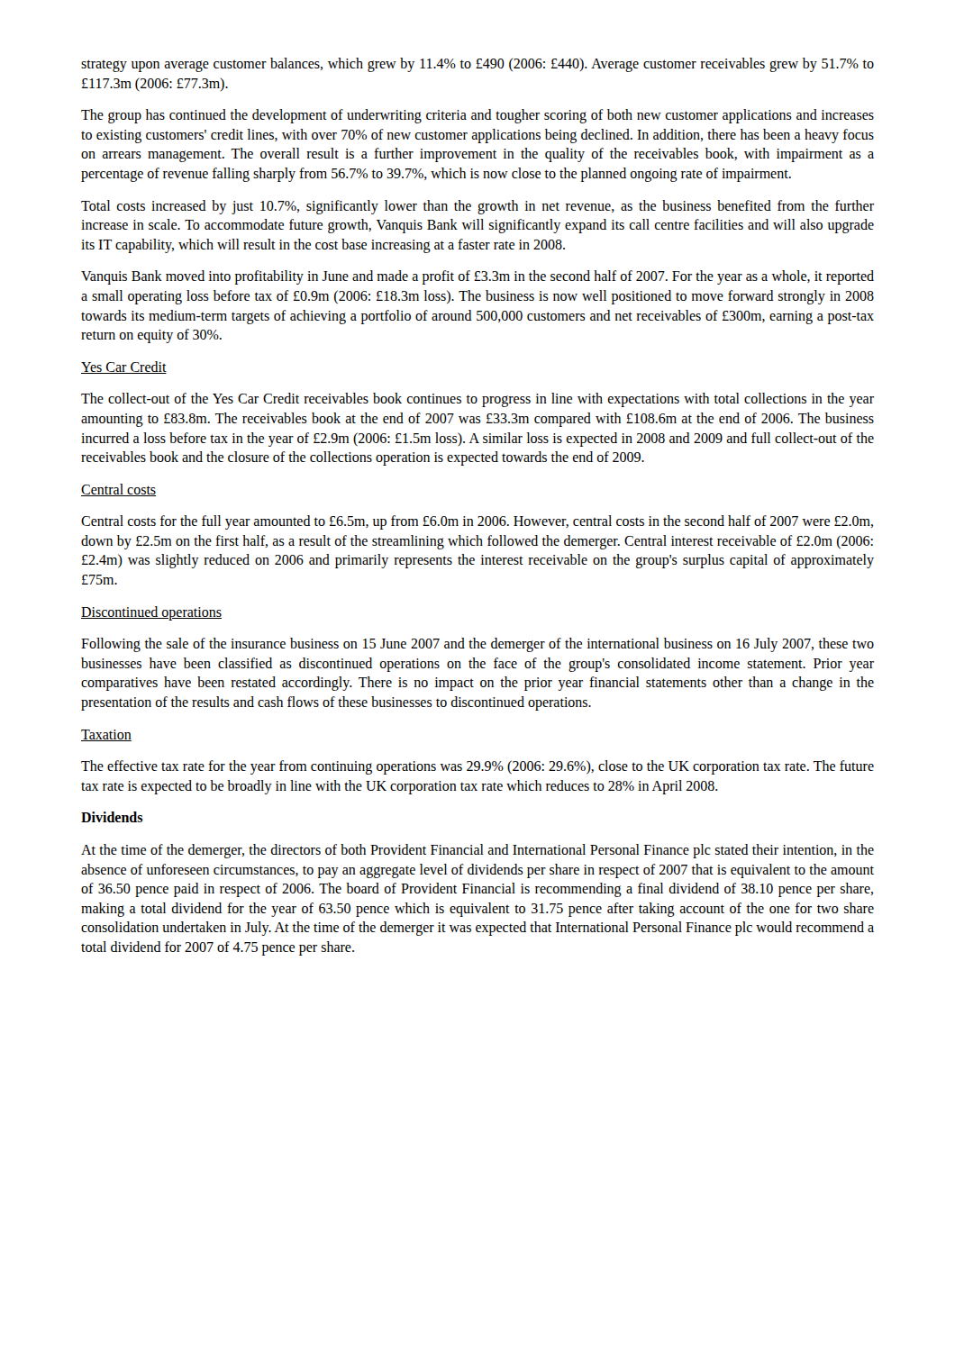strategy upon average customer balances, which grew by 11.4% to £490 (2006: £440). Average customer receivables grew by 51.7% to £117.3m (2006: £77.3m).
The group has continued the development of underwriting criteria and tougher scoring of both new customer applications and increases to existing customers' credit lines, with over 70% of new customer applications being declined. In addition, there has been a heavy focus on arrears management. The overall result is a further improvement in the quality of the receivables book, with impairment as a percentage of revenue falling sharply from 56.7% to 39.7%, which is now close to the planned ongoing rate of impairment.
Total costs increased by just 10.7%, significantly lower than the growth in net revenue, as the business benefited from the further increase in scale. To accommodate future growth, Vanquis Bank will significantly expand its call centre facilities and will also upgrade its IT capability, which will result in the cost base increasing at a faster rate in 2008.
Vanquis Bank moved into profitability in June and made a profit of £3.3m in the second half of 2007. For the year as a whole, it reported a small operating loss before tax of £0.9m (2006: £18.3m loss). The business is now well positioned to move forward strongly in 2008 towards its medium-term targets of achieving a portfolio of around 500,000 customers and net receivables of £300m, earning a post-tax return on equity of 30%.
Yes Car Credit
The collect-out of the Yes Car Credit receivables book continues to progress in line with expectations with total collections in the year amounting to £83.8m. The receivables book at the end of 2007 was £33.3m compared with £108.6m at the end of 2006. The business incurred a loss before tax in the year of £2.9m (2006: £1.5m loss). A similar loss is expected in 2008 and 2009 and full collect-out of the receivables book and the closure of the collections operation is expected towards the end of 2009.
Central costs
Central costs for the full year amounted to £6.5m, up from £6.0m in 2006. However, central costs in the second half of 2007 were £2.0m, down by £2.5m on the first half, as a result of the streamlining which followed the demerger. Central interest receivable of £2.0m (2006: £2.4m) was slightly reduced on 2006 and primarily represents the interest receivable on the group's surplus capital of approximately £75m.
Discontinued operations
Following the sale of the insurance business on 15 June 2007 and the demerger of the international business on 16 July 2007, these two businesses have been classified as discontinued operations on the face of the group's consolidated income statement. Prior year comparatives have been restated accordingly. There is no impact on the prior year financial statements other than a change in the presentation of the results and cash flows of these businesses to discontinued operations.
Taxation
The effective tax rate for the year from continuing operations was 29.9% (2006: 29.6%), close to the UK corporation tax rate. The future tax rate is expected to be broadly in line with the UK corporation tax rate which reduces to 28% in April 2008.
Dividends
At the time of the demerger, the directors of both Provident Financial and International Personal Finance plc stated their intention, in the absence of unforeseen circumstances, to pay an aggregate level of dividends per share in respect of 2007 that is equivalent to the amount of 36.50 pence paid in respect of 2006. The board of Provident Financial is recommending a final dividend of 38.10 pence per share, making a total dividend for the year of 63.50 pence which is equivalent to 31.75 pence after taking account of the one for two share consolidation undertaken in July. At the time of the demerger it was expected that International Personal Finance plc would recommend a total dividend for 2007 of 4.75 pence per share.